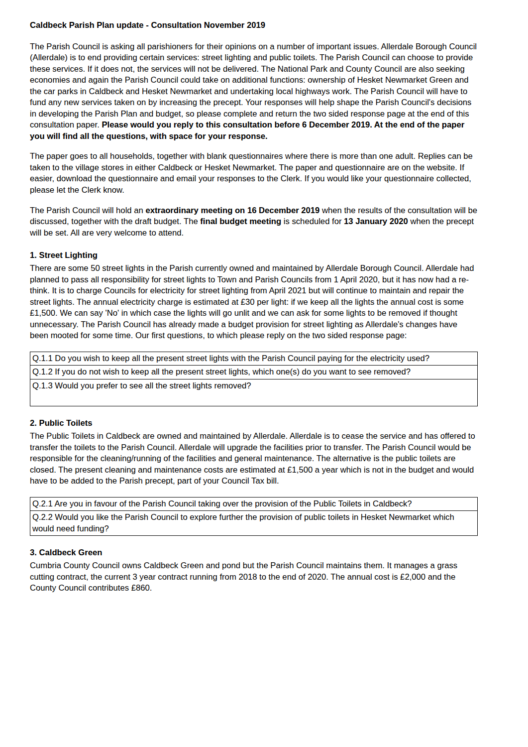Caldbeck Parish Plan update - Consultation November 2019
The Parish Council is asking all parishioners for their opinions on a number of important issues. Allerdale Borough Council (Allerdale) is to end providing certain services: street lighting and public toilets. The Parish Council can choose to provide these services. If it does not, the services will not be delivered. The National Park and County Council are also seeking economies and again the Parish Council could take on additional functions: ownership of Hesket Newmarket Green and the car parks in Caldbeck and Hesket Newmarket and undertaking local highways work. The Parish Council will have to fund any new services taken on by increasing the precept. Your responses will help shape the Parish Council's decisions in developing the Parish Plan and budget, so please complete and return the two sided response page at the end of this consultation paper. Please would you reply to this consultation before 6 December 2019. At the end of the paper you will find all the questions, with space for your response.
The paper goes to all households, together with blank questionnaires where there is more than one adult. Replies can be taken to the village stores in either Caldbeck or Hesket Newmarket. The paper and questionnaire are on the website. If easier, download the questionnaire and email your responses to the Clerk. If you would like your questionnaire collected, please let the Clerk know.
The Parish Council will hold an extraordinary meeting on 16 December 2019 when the results of the consultation will be discussed, together with the draft budget. The final budget meeting is scheduled for 13 January 2020 when the precept will be set. All are very welcome to attend.
1. Street Lighting
There are some 50 street lights in the Parish currently owned and maintained by Allerdale Borough Council. Allerdale had planned to pass all responsibility for street lights to Town and Parish Councils from 1 April 2020, but it has now had a re-think. It is to charge Councils for electricity for street lighting from April 2021 but will continue to maintain and repair the street lights. The annual electricity charge is estimated at £30 per light: if we keep all the lights the annual cost is some £1,500. We can say 'No' in which case the lights will go unlit and we can ask for some lights to be removed if thought unnecessary. The Parish Council has already made a budget provision for street lighting as Allerdale's changes have been mooted for some time. Our first questions, to which please reply on the two sided response page:
Q.1.1 Do you wish to keep all the present street lights with the Parish Council paying for the electricity used?
Q.1.2 If you do not wish to keep all the present street lights, which one(s) do you want to see removed?
Q.1.3 Would you prefer to see all the street lights removed?
2. Public Toilets
The Public Toilets in Caldbeck are owned and maintained by Allerdale. Allerdale is to cease the service and has offered to transfer the toilets to the Parish Council. Allerdale will upgrade the facilities prior to transfer. The Parish Council would be responsible for the cleaning/running of the facilities and general maintenance. The alternative is the public toilets are closed. The present cleaning and maintenance costs are estimated at £1,500 a year which is not in the budget and would have to be added to the Parish precept, part of your Council Tax bill.
Q.2.1 Are you in favour of the Parish Council taking over the provision of the Public Toilets in Caldbeck?
Q.2.2 Would you like the Parish Council to explore further the provision of public toilets in Hesket Newmarket which would need funding?
3. Caldbeck Green
Cumbria County Council owns Caldbeck Green and pond but the Parish Council maintains them. It manages a grass cutting contract, the current 3 year contract running from 2018 to the end of 2020. The annual cost is £2,000 and the County Council contributes £860.